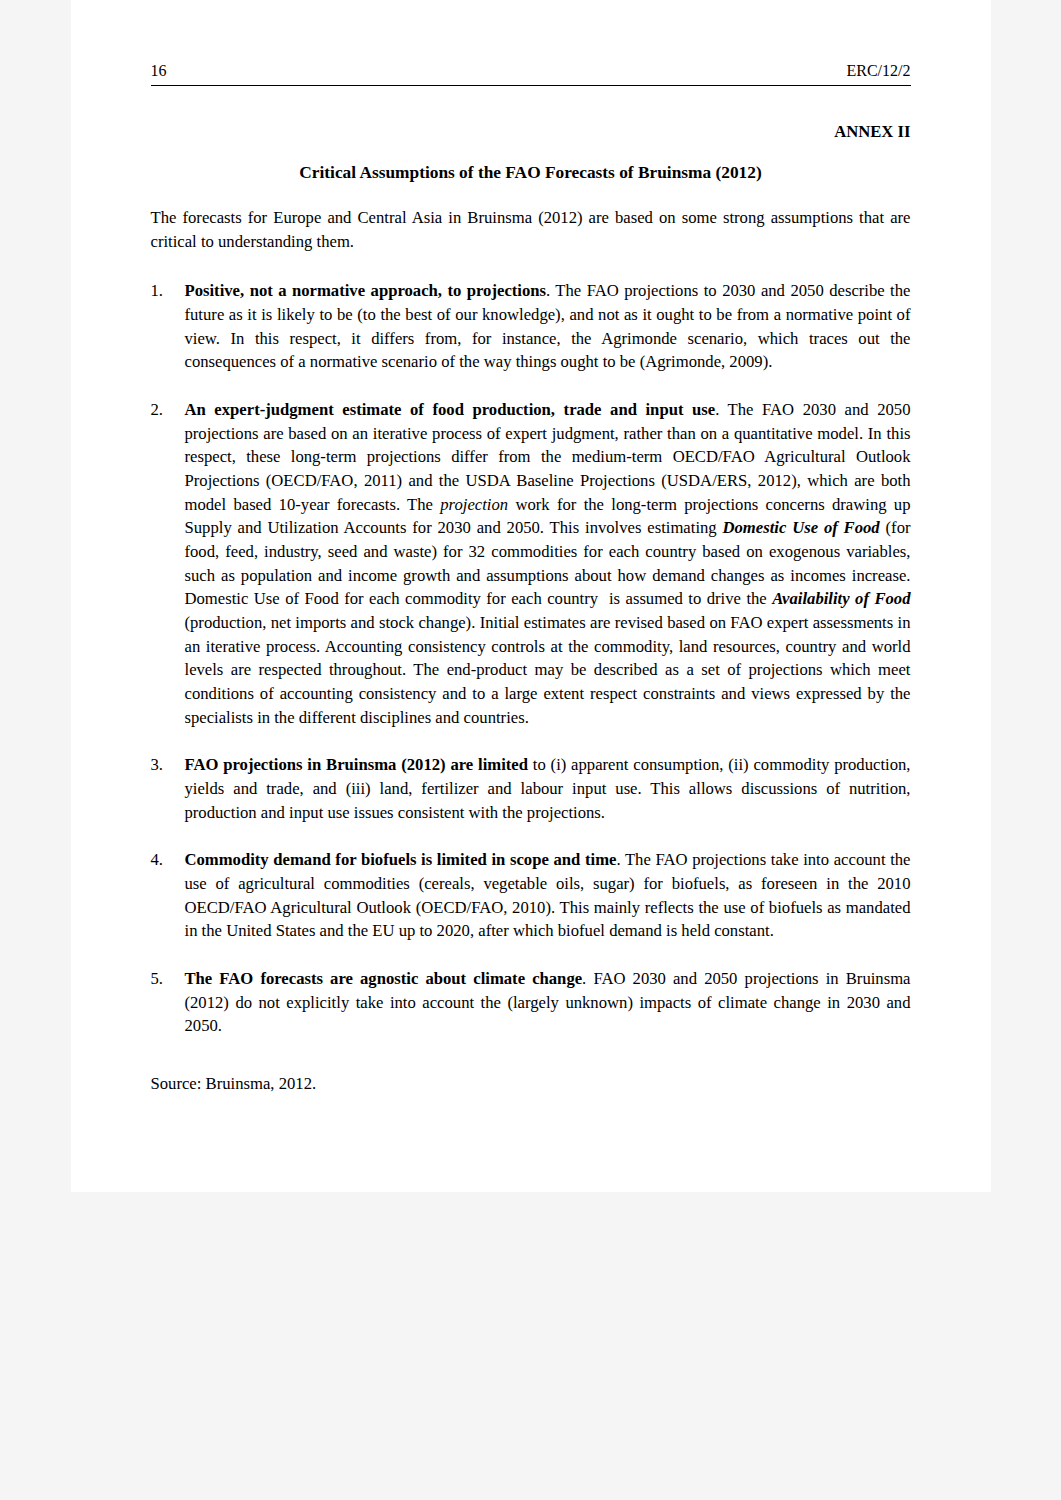16 ERC/12/2
ANNEX II
Critical Assumptions of the FAO Forecasts of Bruinsma (2012)
The forecasts for Europe and Central Asia in Bruinsma (2012) are based on some strong assumptions that are critical to understanding them.
1. Positive, not a normative approach, to projections. The FAO projections to 2030 and 2050 describe the future as it is likely to be (to the best of our knowledge), and not as it ought to be from a normative point of view. In this respect, it differs from, for instance, the Agrimonde scenario, which traces out the consequences of a normative scenario of the way things ought to be (Agrimonde, 2009).
2. An expert-judgment estimate of food production, trade and input use. The FAO 2030 and 2050 projections are based on an iterative process of expert judgment, rather than on a quantitative model. In this respect, these long-term projections differ from the medium-term OECD/FAO Agricultural Outlook Projections (OECD/FAO, 2011) and the USDA Baseline Projections (USDA/ERS, 2012), which are both model based 10-year forecasts. The projection work for the long-term projections concerns drawing up Supply and Utilization Accounts for 2030 and 2050. This involves estimating Domestic Use of Food (for food, feed, industry, seed and waste) for 32 commodities for each country based on exogenous variables, such as population and income growth and assumptions about how demand changes as incomes increase. Domestic Use of Food for each commodity for each country is assumed to drive the Availability of Food (production, net imports and stock change). Initial estimates are revised based on FAO expert assessments in an iterative process. Accounting consistency controls at the commodity, land resources, country and world levels are respected throughout. The end-product may be described as a set of projections which meet conditions of accounting consistency and to a large extent respect constraints and views expressed by the specialists in the different disciplines and countries.
3. FAO projections in Bruinsma (2012) are limited to (i) apparent consumption, (ii) commodity production, yields and trade, and (iii) land, fertilizer and labour input use. This allows discussions of nutrition, production and input use issues consistent with the projections.
4. Commodity demand for biofuels is limited in scope and time. The FAO projections take into account the use of agricultural commodities (cereals, vegetable oils, sugar) for biofuels, as foreseen in the 2010 OECD/FAO Agricultural Outlook (OECD/FAO, 2010). This mainly reflects the use of biofuels as mandated in the United States and the EU up to 2020, after which biofuel demand is held constant.
5. The FAO forecasts are agnostic about climate change. FAO 2030 and 2050 projections in Bruinsma (2012) do not explicitly take into account the (largely unknown) impacts of climate change in 2030 and 2050.
Source: Bruinsma, 2012.